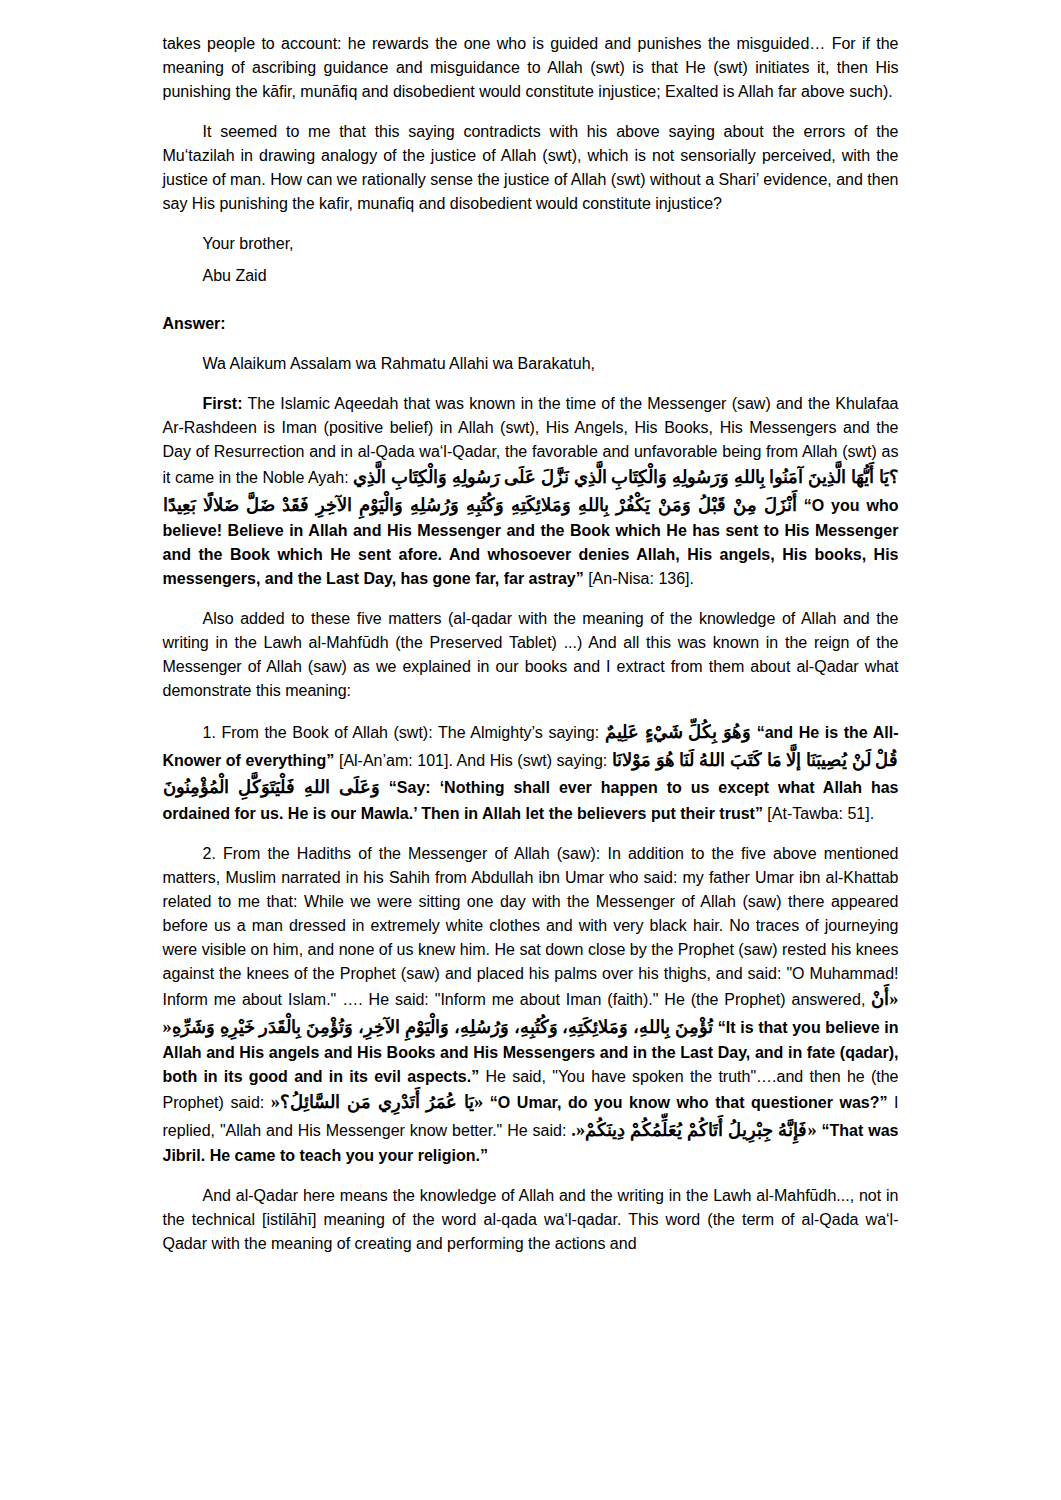takes people to account: he rewards the one who is guided and punishes the misguided… For if the meaning of ascribing guidance and misguidance to Allah (swt) is that He (swt) initiates it, then His punishing the kāfir, munāfiq and disobedient would constitute injustice; Exalted is Allah far above such).
It seemed to me that this saying contradicts with his above saying about the errors of the Mu‘tazilah in drawing analogy of the justice of Allah (swt), which is not sensorially perceived, with the justice of man. How can we rationally sense the justice of Allah (swt) without a Shari’ evidence, and then say His punishing the kafir, munafiq and disobedient would constitute injustice?
Your brother,
Abu Zaid
Answer:
Wa Alaikum Assalam wa Rahmatu Allahi wa Barakatuh,
First: The Islamic Aqeedah that was known in the time of the Messenger (saw) and the Khulafaa Ar-Rashdeen is Iman (positive belief) in Allah (swt), His Angels, His Books, His Messengers and the Day of Resurrection and in al-Qada wa‘l-Qadar, the favorable and unfavorable being from Allah (swt) as it came in the Noble Ayah: ؟يَا أَيُّهَا الَّذِينَ آمَنُوا بِاللهِ وَرَسُولِهِ وَالْكِتَابِ الَّذِي نَزَّلَ عَلَى رَسُولِهِ وَالْكِتَابِ الَّذِي أَنْزَلَ مِنْ قَبْلُ وَمَنْ يَكْفُرْ بِاللهِ وَمَلائِكَتِهِ وَكُتُبِهِ وَرُسُلِهِ وَالْيَوْمِ الآخِرِ فَقَدْ ضَلَّ ضَلالًا بَعِيدًا﻿ “O you who believe! Believe in Allah and His Messenger and the Book which He has sent to His Messenger and the Book which He sent afore. And whosoever denies Allah, His angels, His books, His messengers, and the Last Day, has gone far, far astray” [An-Nisa: 136].
Also added to these five matters (al-qadar with the meaning of the knowledge of Allah and the writing in the Lawh al-Mahfūdh (the Preserved Tablet) ...) And all this was known in the reign of the Messenger of Allah (saw) as we explained in our books and I extract from them about al-Qadar what demonstrate this meaning:
1. From the Book of Allah (swt): The Almighty’s saying: ﻿وَهُوَ بِكُلِّ شَيْءٍ عَلِيمٌ﻿ “and He is the All-Knower of everything” [Al-An’am: 101]. And His (swt) saying: ﻿قُلْ لَنْ يُصِيبَنَا إلَّا مَا كَتَبَ اللهُ لَنَا هُوَ مَوْلانَا وَعَلَى اللهِ فَلْيَتَوَكَّلِ الْمُؤْمِنُونَ﻿ “Say: ‘Nothing shall ever happen to us except what Allah has ordained for us. He is our Mawla.’ Then in Allah let the believers put their trust” [At-Tawba: 51].
2. From the Hadiths of the Messenger of Allah (saw): In addition to the five above mentioned matters, Muslim narrated in his Sahih from Abdullah ibn Umar who said: my father Umar ibn al-Khattab related to me that: While we were sitting one day with the Messenger of Allah (saw) there appeared before us a man dressed in extremely white clothes and with very black hair. No traces of journeying were visible on him, and none of us knew him. He sat down close by the Prophet (saw) rested his knees against the knees of the Prophet (saw) and placed his palms over his thighs, and said: "O Muhammad! Inform me about Islam." …. He said: "Inform me about Iman (faith)." He (the Prophet) answered, «أَنْ تُؤْمِنَ بِاللهِ، وَمَلائِكَتِهِ، وَكُتُبِهِ، وَرُسُلِهِ، وَالْيَوْمِ الآخِرِ، وَتُؤْمِنَ بِالْقَدَر خَيْرِهِ وَشَرِّهِ« “It is that you believe in Allah and His angels and His Books and His Messengers and in the Last Day, and in fate (qadar), both in its good and in its evil aspects.” He said, "You have spoken the truth"….and then he (the Prophet) said: «يَا عُمَرُ أَتَدْرِي مَن السَّائِلُ؟« “O Umar, do you know who that questioner was?” I replied, "Allah and His Messenger know better." He said: «فَإِنَّهُ جِبْرِيلُ أَتَاكُمْ يُعَلِّمُكُمْ دِينَكُمْ«. “That was Jibril. He came to teach you your religion.”
And al-Qadar here means the knowledge of Allah and the writing in the Lawh al-Mahfūdh..., not in the technical [istilāhī] meaning of the word al-qada wa‘l-qadar. This word (the term of al-Qada wa‘l-Qadar with the meaning of creating and performing the actions and